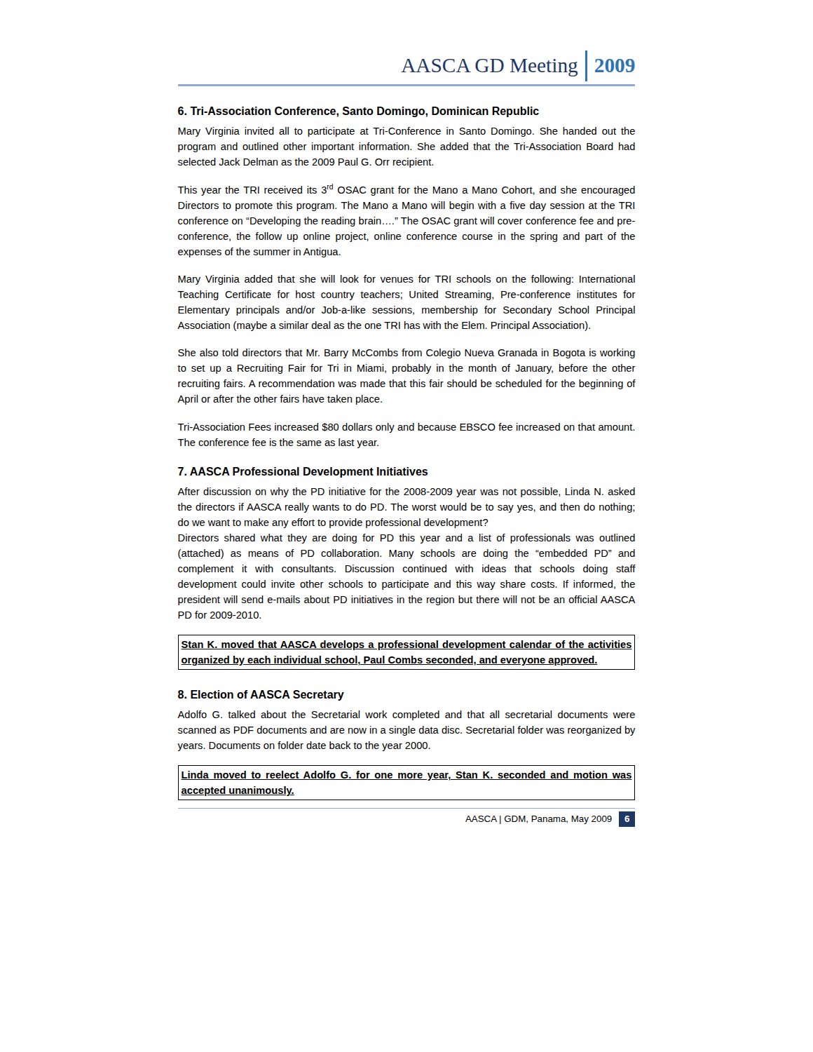AASCA GD Meeting 2009
6. Tri-Association Conference, Santo Domingo, Dominican Republic
Mary Virginia invited all to participate at Tri-Conference in Santo Domingo. She handed out the program and outlined other important information. She added that the Tri-Association Board had selected Jack Delman as the 2009 Paul G. Orr recipient.
This year the TRI received its 3rd OSAC grant for the Mano a Mano Cohort, and she encouraged Directors to promote this program. The Mano a Mano will begin with a five day session at the TRI conference on “Developing the reading brain….” The OSAC grant will cover conference fee and pre-conference, the follow up online project, online conference course in the spring and part of the expenses of the summer in Antigua.
Mary Virginia added that she will look for venues for TRI schools on the following: International Teaching Certificate for host country teachers; United Streaming, Pre-conference institutes for Elementary principals and/or Job-a-like sessions, membership for Secondary School Principal Association (maybe a similar deal as the one TRI has with the Elem. Principal Association).
She also told directors that Mr. Barry McCombs from Colegio Nueva Granada in Bogota is working to set up a Recruiting Fair for Tri in Miami, probably in the month of January, before the other recruiting fairs. A recommendation was made that this fair should be scheduled for the beginning of April or after the other fairs have taken place.
Tri-Association Fees increased $80 dollars only and because EBSCO fee increased on that amount. The conference fee is the same as last year.
7. AASCA Professional Development Initiatives
After discussion on why the PD initiative for the 2008-2009 year was not possible, Linda N. asked the directors if AASCA really wants to do PD. The worst would be to say yes, and then do nothing; do we want to make any effort to provide professional development?
Directors shared what they are doing for PD this year and a list of professionals was outlined (attached) as means of PD collaboration. Many schools are doing the “embedded PD” and complement it with consultants. Discussion continued with ideas that schools doing staff development could invite other schools to participate and this way share costs. If informed, the president will send e-mails about PD initiatives in the region but there will not be an official AASCA PD for 2009-2010.
Stan K. moved that AASCA develops a professional development calendar of the activities organized by each individual school, Paul Combs seconded, and everyone approved.
8. Election of AASCA Secretary
Adolfo G. talked about the Secretarial work completed and that all secretarial documents were scanned as PDF documents and are now in a single data disc. Secretarial folder was reorganized by years. Documents on folder date back to the year 2000.
Linda moved to reelect Adolfo G. for one more year, Stan K. seconded and motion was accepted unanimously.
AASCA | GDM, Panama, May 2009 6